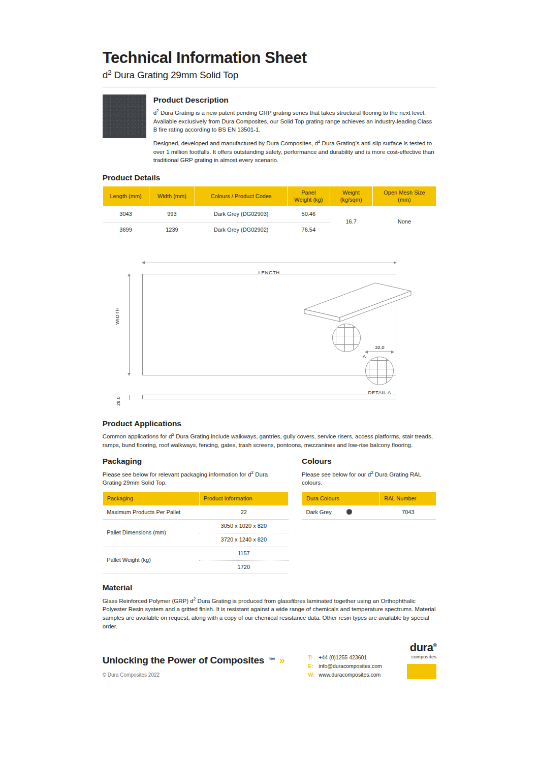Technical Information Sheet
d2 Dura Grating 29mm Solid Top
Product Description
d2 Dura Grating is a new patent pending GRP grating series that takes structural flooring to the next level. Available exclusively from Dura Composites, our Solid Top grating range achieves an industry-leading Class B fire rating according to BS EN 13501-1.
Designed, developed and manufactured by Dura Composites, d2 Dura Grating’s anti-slip surface is tested to over 1 million footfalls. It offers outstanding safety, performance and durability and is more cost-effective than traditional GRP grating in almost every scenario.
Product Details
| Length (mm) | Width (mm) | Colours / Product Codes | Panel Weight (kg) | Weight (kg/sqm) | Open Mesh Size (mm) |
| --- | --- | --- | --- | --- | --- |
| 3043 | 993 | Dark Grey (DG02903) | 50.46 | 16.7 | None |
| 3699 | 1239 | Dark Grey (DG02902) | 76.54 |
LENGTH
WIDTH
A
29.0
32,0
DETAIL A
Product Applications
Common applications for d2 Dura Grating include walkways, gantries, gully covers, service risers, access platforms, stair treads, ramps, bund flooring, roof walkways, fencing, gates, trash screens, pontoons, mezzanines and low-rise balcony flooring.
Packaging
Please see below for relevant packaging information for d2 Dura Grating 29mm Solid Top.
| Packaging | Product Information |
| --- | --- |
| Maximum Products Per Pallet | 22 |
| Pallet Dimensions (mm) | 3050 x 1020 x 820 |
| 3720 x 1240 x 820 |
| Pallet Weight (kg) | 1157 |
| 1720 |
Colours
Please see below for our d2 Dura Grating RAL colours.
| Dura Colours | RAL Number |
| --- | --- |
| Dark Grey | 7043 |
Material
Glass Reinforced Polymer (GRP) d2 Dura Grating is produced from glassfibres laminated together using an Orthophthalic Polyester Resin system and a gritted finish. It is resistant against a wide range of chemicals and temperature spectrums. Material samples are available on request, along with a copy of our chemical resistance data. Other resin types are available by special order.
Unlocking the Power of Composites™ »
© Dura Composites 2022
T: +44 (0)1255 423601
E: info@duracomposites.com
W: www.duracomposites.com
dura®
composites